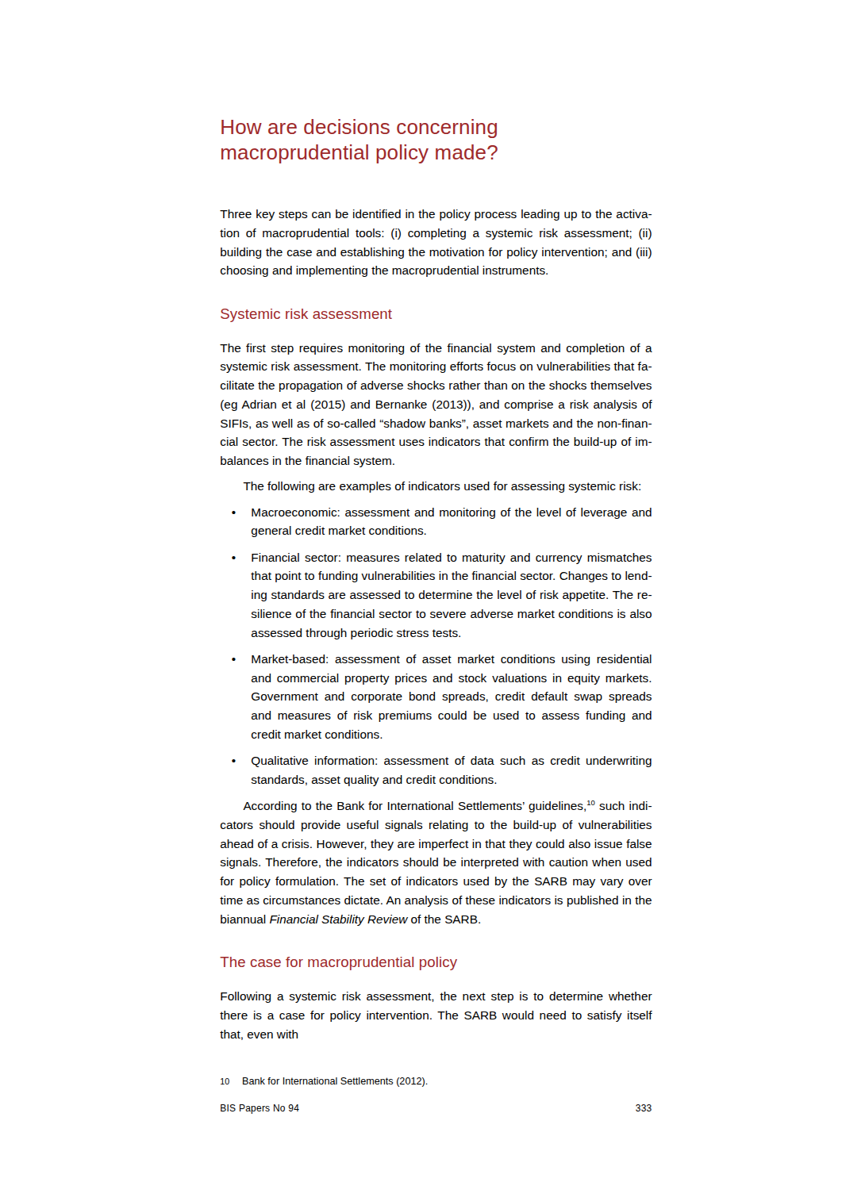How are decisions concerning macroprudential policy made?
Three key steps can be identified in the policy process leading up to the activation of macroprudential tools: (i) completing a systemic risk assessment; (ii) building the case and establishing the motivation for policy intervention; and (iii) choosing and implementing the macroprudential instruments.
Systemic risk assessment
The first step requires monitoring of the financial system and completion of a systemic risk assessment. The monitoring efforts focus on vulnerabilities that facilitate the propagation of adverse shocks rather than on the shocks themselves (eg Adrian et al (2015) and Bernanke (2013)), and comprise a risk analysis of SIFIs, as well as of so-called “shadow banks”, asset markets and the non-financial sector. The risk assessment uses indicators that confirm the build-up of imbalances in the financial system.
The following are examples of indicators used for assessing systemic risk:
Macroeconomic: assessment and monitoring of the level of leverage and general credit market conditions.
Financial sector: measures related to maturity and currency mismatches that point to funding vulnerabilities in the financial sector. Changes to lending standards are assessed to determine the level of risk appetite. The resilience of the financial sector to severe adverse market conditions is also assessed through periodic stress tests.
Market-based: assessment of asset market conditions using residential and commercial property prices and stock valuations in equity markets. Government and corporate bond spreads, credit default swap spreads and measures of risk premiums could be used to assess funding and credit market conditions.
Qualitative information: assessment of data such as credit underwriting standards, asset quality and credit conditions.
According to the Bank for International Settlements’ guidelines,10 such indicators should provide useful signals relating to the build-up of vulnerabilities ahead of a crisis. However, they are imperfect in that they could also issue false signals. Therefore, the indicators should be interpreted with caution when used for policy formulation. The set of indicators used by the SARB may vary over time as circumstances dictate. An analysis of these indicators is published in the biannual Financial Stability Review of the SARB.
The case for macroprudential policy
Following a systemic risk assessment, the next step is to determine whether there is a case for policy intervention. The SARB would need to satisfy itself that, even with
10
Bank for International Settlements (2012).
BIS Papers No 94
333